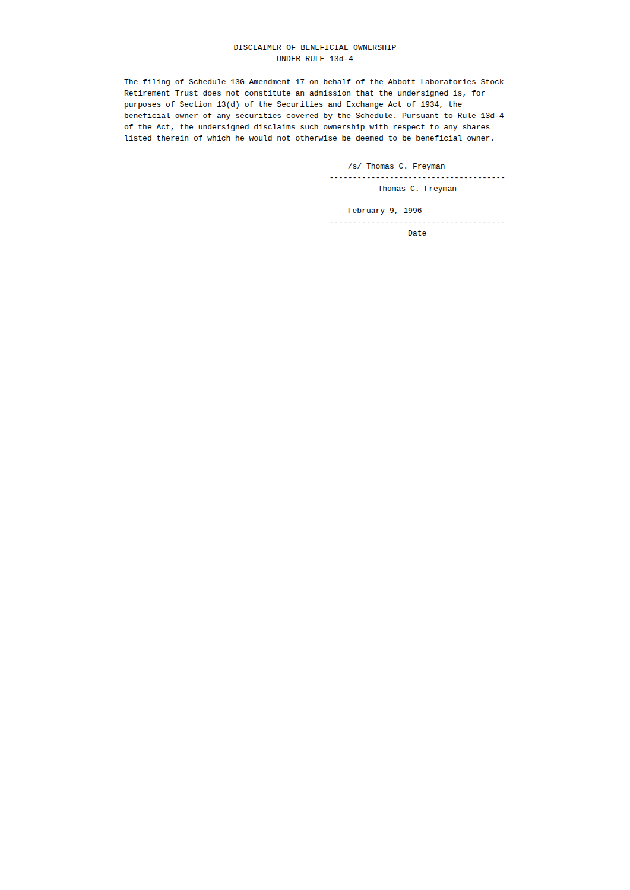DISCLAIMER OF BENEFICIAL OWNERSHIP
UNDER RULE 13d-4
The filing of Schedule 13G Amendment 17 on behalf of the Abbott Laboratories Stock Retirement Trust does not constitute an admission that the undersigned is, for purposes of Section 13(d) of the Securities and Exchange Act of 1934, the beneficial owner of any securities covered by the Schedule. Pursuant to Rule 13d-4 of the Act, the undersigned disclaims such ownership with respect to any shares listed therein of which he would not otherwise be deemed to be beneficial owner.
/s/ Thomas C. Freyman
--------------------------------------
Thomas C. Freyman
February 9, 1996
--------------------------------------
Date